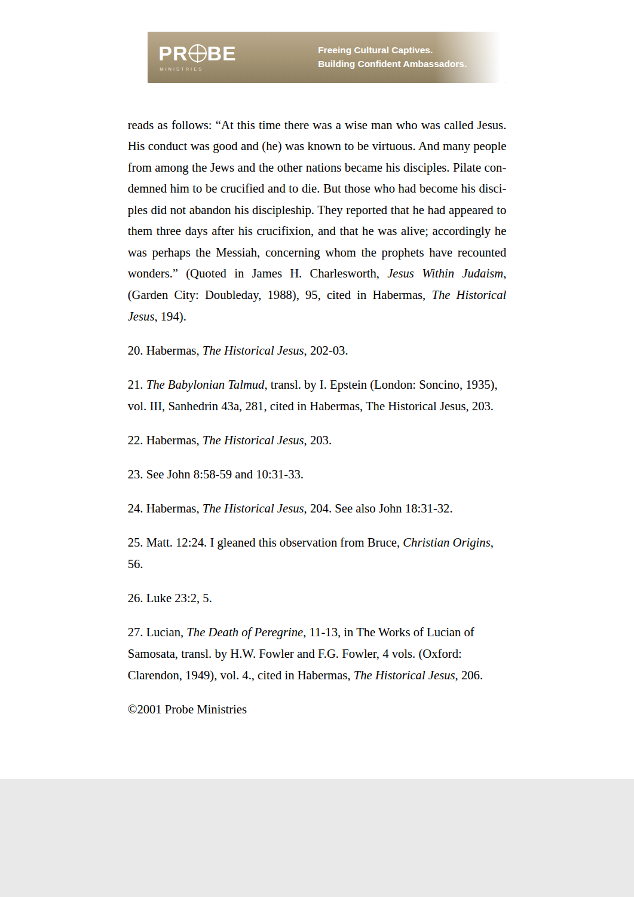PR BE MINISTRIES
Freeing Cultural Captives.
Building Confident Ambassadors.
reads as follows: “At this time there was a wise man who was called Jesus. His conduct was good and (he) was known to be virtuous. And many people from among the Jews and the other nations became his disciples. Pilate condemned him to be crucified and to die. But those who had become his disciples did not abandon his discipleship. They reported that he had appeared to them three days after his crucifixion, and that he was alive; accordingly he was perhaps the Messiah, concerning whom the prophets have recounted wonders.” (Quoted in James H. Charlesworth, Jesus Within Judaism, (Garden City: Doubleday, 1988), 95, cited in Habermas, The Historical Jesus, 194).
20. Habermas, The Historical Jesus, 202-03.
21. The Babylonian Talmud, transl. by I. Epstein (London: Soncino, 1935), vol. III, Sanhedrin 43a, 281, cited in Habermas, The Historical Jesus, 203.
22. Habermas, The Historical Jesus, 203.
23. See John 8:58-59 and 10:31-33.
24. Habermas, The Historical Jesus, 204. See also John 18:31-32.
25. Matt. 12:24. I gleaned this observation from Bruce, Christian Origins, 56.
26. Luke 23:2, 5.
27. Lucian, The Death of Peregrine, 11-13, in The Works of Lucian of Samosata, transl. by H.W. Fowler and F.G. Fowler, 4 vols. (Oxford: Clarendon, 1949), vol. 4., cited in Habermas, The Historical Jesus, 206.
©2001 Probe Ministries